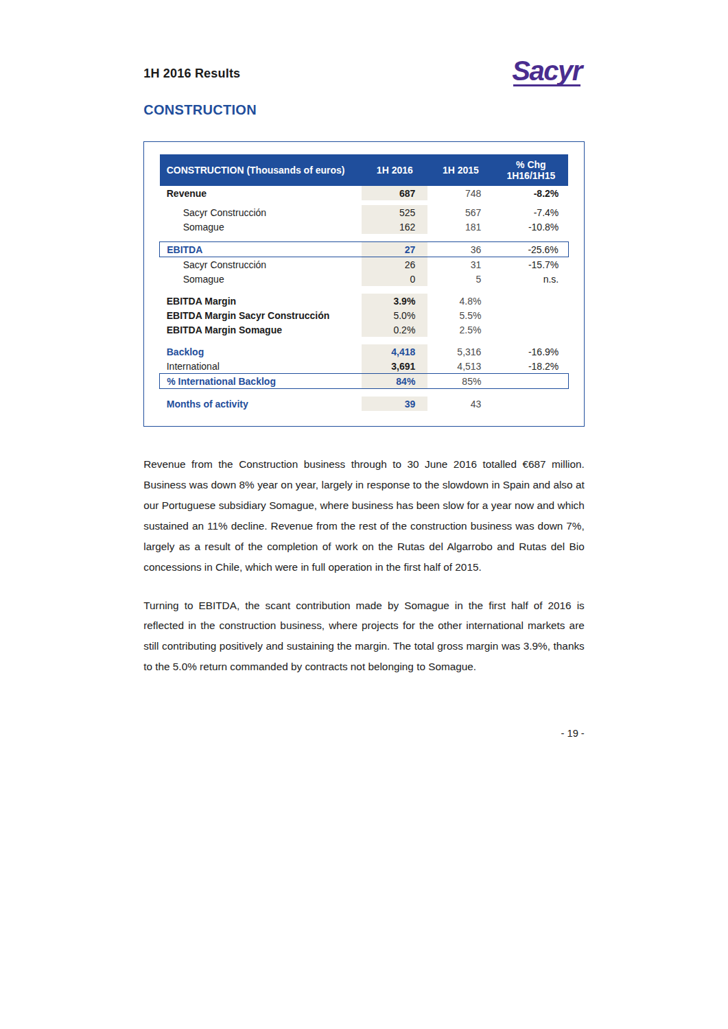1H 2016 Results
Sacyr
CONSTRUCTION
| CONSTRUCTION (Thousands of euros) | 1H 2016 | 1H 2015 | % Chg 1H16/1H15 |
| --- | --- | --- | --- |
| Revenue | 687 | 748 | -8.2% |
| Sacyr Construcción | 525 | 567 | -7.4% |
| Somague | 162 | 181 | -10.8% |
| EBITDA | 27 | 36 | -25.6% |
| Sacyr Construcción | 26 | 31 | -15.7% |
| Somague | 0 | 5 | n.s. |
| EBITDA Margin | 3.9% | 4.8% | |
| EBITDA Margin Sacyr Construcción | 5.0% | 5.5% | |
| EBITDA Margin Somague | 0.2% | 2.5% | |
| Backlog | 4,418 | 5,316 | -16.9% |
| International | 3,691 | 4,513 | -18.2% |
| % International Backlog | 84% | 85% | |
| Months of activity | 39 | 43 | |
Revenue from the Construction business through to 30 June 2016 totalled €687 million. Business was down 8% year on year, largely in response to the slowdown in Spain and also at our Portuguese subsidiary Somague, where business has been slow for a year now and which sustained an 11% decline. Revenue from the rest of the construction business was down 7%, largely as a result of the completion of work on the Rutas del Algarrobo and Rutas del Bio concessions in Chile, which were in full operation in the first half of 2015.
Turning to EBITDA, the scant contribution made by Somague in the first half of 2016 is reflected in the construction business, where projects for the other international markets are still contributing positively and sustaining the margin. The total gross margin was 3.9%, thanks to the 5.0% return commanded by contracts not belonging to Somague.
- 19 -